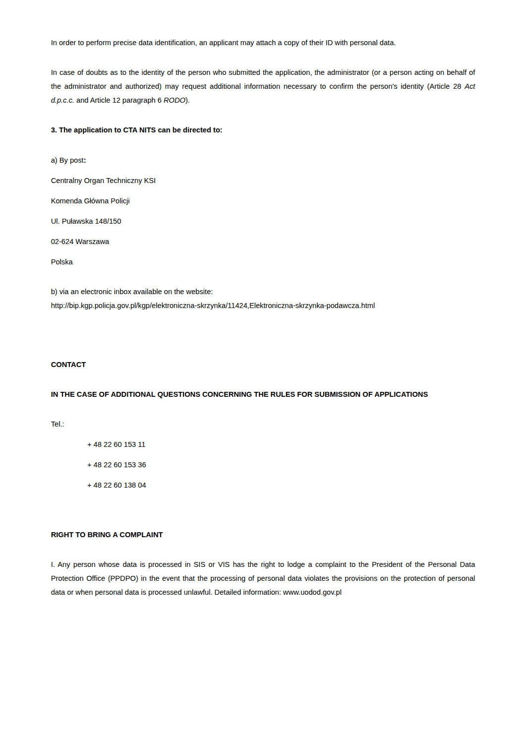In order to perform precise data identification, an applicant may attach a copy of their ID with personal data.
In case of doubts as to the identity of the person who submitted the application, the administrator (or a person acting on behalf of the administrator and authorized) may request additional information necessary to confirm the person's identity (Article 28 Act d.p.c.c. and Article 12 paragraph 6 RODO).
3. The application to CTA NITS can be directed to:
a) By post:
Centralny Organ Techniczny KSI
Komenda Główna Policji
Ul. Puławska 148/150
02-624 Warszawa
Polska
b) via an electronic inbox available on the website:
http://bip.kgp.policja.gov.pl/kgp/elektroniczna-skrzynka/11424,Elektroniczna-skrzynka-podawcza.html
CONTACT
IN THE CASE OF ADDITIONAL QUESTIONS CONCERNING THE RULES FOR SUBMISSION OF APPLICATIONS
Tel.:
+ 48 22 60 153 11
+ 48 22 60 153 36
+ 48 22 60 138 04
RIGHT TO BRING A COMPLAINT
I. Any person whose data is processed in SIS or VIS has the right to lodge a complaint to the President of the Personal Data Protection Office (PPDPO) in the event that the processing of personal data violates the provisions on the protection of personal data or when personal data is processed unlawful. Detailed information: www.uodod.gov.pl